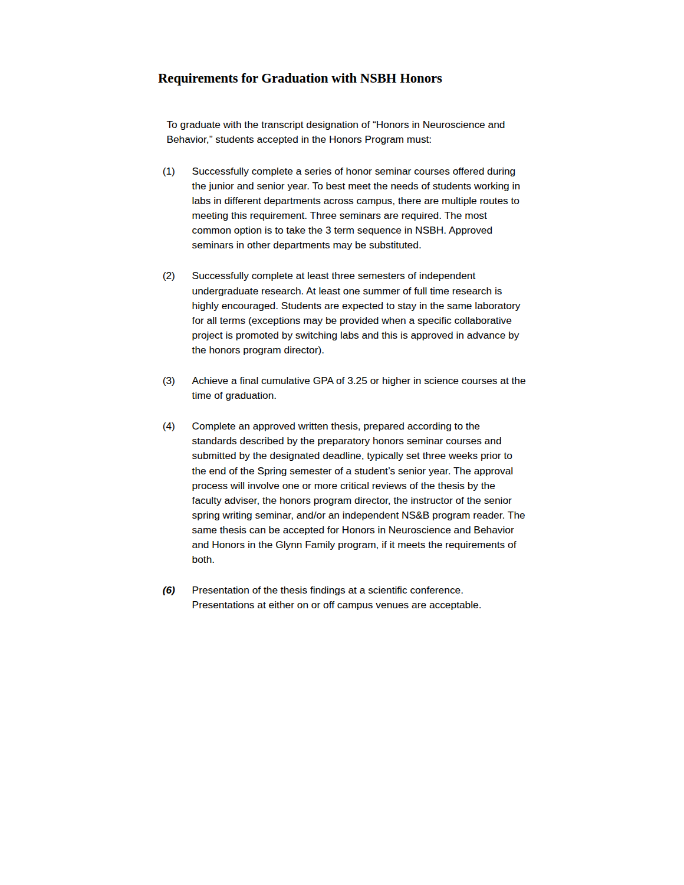Requirements for Graduation with NSBH Honors
To graduate with the transcript designation of “Honors in Neuroscience and Behavior,” students accepted in the Honors Program must:
(1) Successfully complete a series of honor seminar courses offered during the junior and senior year. To best meet the needs of students working in labs in different departments across campus, there are multiple routes to meeting this requirement. Three seminars are required. The most common option is to take the 3 term sequence in NSBH. Approved seminars in other departments may be substituted.
(2) Successfully complete at least three semesters of independent undergraduate research. At least one summer of full time research is highly encouraged. Students are expected to stay in the same laboratory for all terms (exceptions may be provided when a specific collaborative project is promoted by switching labs and this is approved in advance by the honors program director).
(3) Achieve a final cumulative GPA of 3.25 or higher in science courses at the time of graduation.
(4) Complete an approved written thesis, prepared according to the standards described by the preparatory honors seminar courses and submitted by the designated deadline, typically set three weeks prior to the end of the Spring semester of a student’s senior year. The approval process will involve one or more critical reviews of the thesis by the faculty adviser, the honors program director, the instructor of the senior spring writing seminar, and/or an independent NS&B program reader. The same thesis can be accepted for Honors in Neuroscience and Behavior and Honors in the Glynn Family program, if it meets the requirements of both.
(6) Presentation of the thesis findings at a scientific conference. Presentations at either on or off campus venues are acceptable.